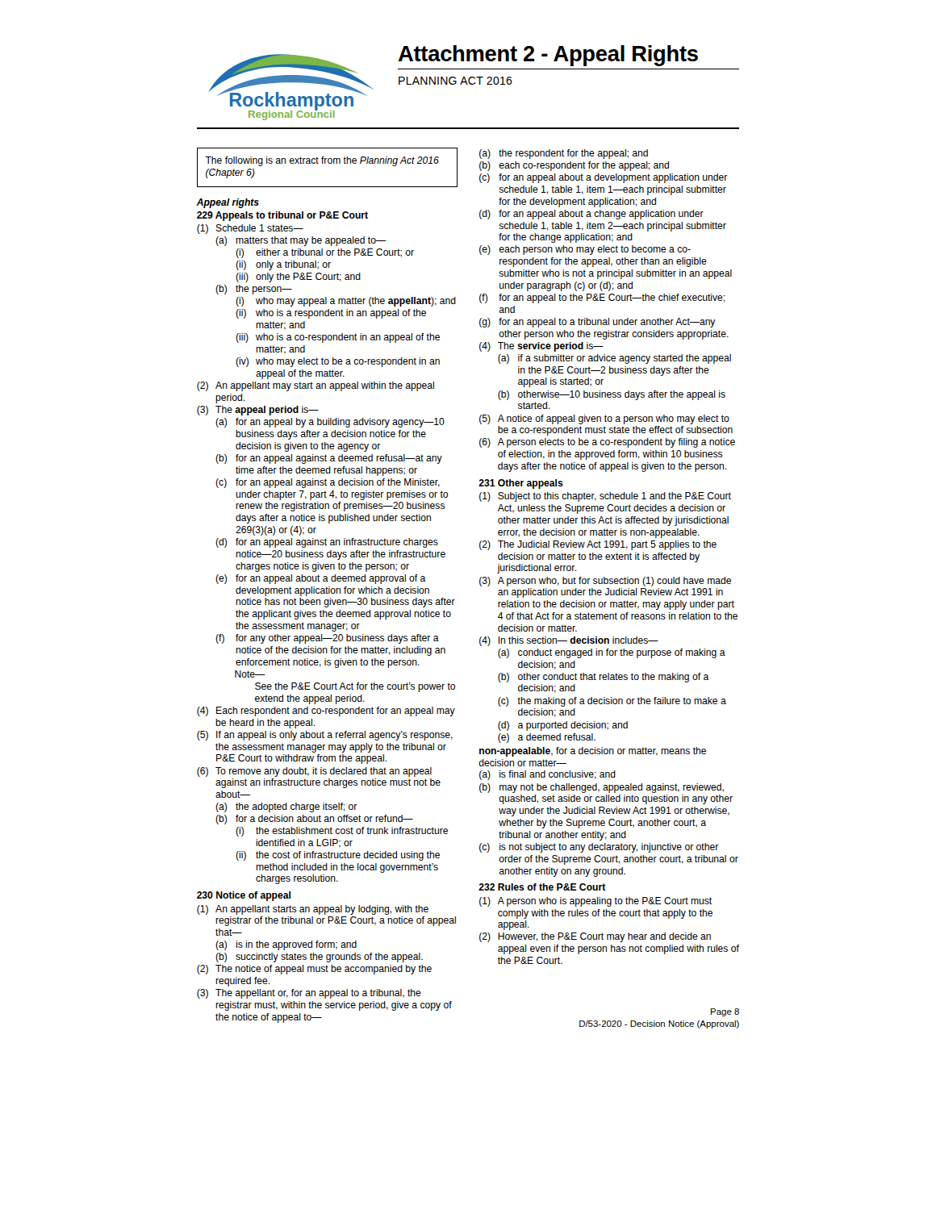Rockhampton Regional Council
Attachment 2 - Appeal Rights
PLANNING ACT 2016
The following is an extract from the Planning Act 2016 (Chapter 6)
Appeal rights
229 Appeals to tribunal or P&E Court
(1) Schedule 1 states—
(a) matters that may be appealed to—
(i) either a tribunal or the P&E Court; or
(ii) only a tribunal; or
(iii) only the P&E Court; and
(b) the person—
(i) who may appeal a matter (the appellant); and
(ii) who is a respondent in an appeal of the matter; and
(iii) who is a co-respondent in an appeal of the matter; and
(iv) who may elect to be a co-respondent in an appeal of the matter.
(2) An appellant may start an appeal within the appeal period.
(3) The appeal period is—
(a) for an appeal by a building advisory agency—10 business days after a decision notice for the decision is given to the agency or
(b) for an appeal against a deemed refusal—at any time after the deemed refusal happens; or
(c) for an appeal against a decision of the Minister, under chapter 7, part 4, to register premises or to renew the registration of premises—20 business days after a notice is published under section 269(3)(a) or (4); or
(d) for an appeal against an infrastructure charges notice—20 business days after the infrastructure charges notice is given to the person; or
(e) for an appeal about a deemed approval of a development application for which a decision notice has not been given—30 business days after the applicant gives the deemed approval notice to the assessment manager; or
(f) for any other appeal—20 business days after a notice of the decision for the matter, including an enforcement notice, is given to the person.
Note—
See the P&E Court Act for the court’s power to extend the appeal period.
(4) Each respondent and co-respondent for an appeal may be heard in the appeal.
(5) If an appeal is only about a referral agency’s response, the assessment manager may apply to the tribunal or P&E Court to withdraw from the appeal.
(6) To remove any doubt, it is declared that an appeal against an infrastructure charges notice must not be about—
(a) the adopted charge itself; or
(b) for a decision about an offset or refund—
(i) the establishment cost of trunk infrastructure identified in a LGIP; or
(ii) the cost of infrastructure decided using the method included in the local government’s charges resolution.
230 Notice of appeal
(1) An appellant starts an appeal by lodging, with the registrar of the tribunal or P&E Court, a notice of appeal that—
(a) is in the approved form; and
(b) succinctly states the grounds of the appeal.
(2) The notice of appeal must be accompanied by the required fee.
(3) The appellant or, for an appeal to a tribunal, the registrar must, within the service period, give a copy of the notice of appeal to—
(a) the respondent for the appeal; and
(b) each co-respondent for the appeal; and
(c) for an appeal about a development application under schedule 1, table 1, item 1—each principal submitter for the development application; and
(d) for an appeal about a change application under schedule 1, table 1, item 2—each principal submitter for the change application; and
(e) each person who may elect to become a co-respondent for the appeal, other than an eligible submitter who is not a principal submitter in an appeal under paragraph (c) or (d); and
(f) for an appeal to the P&E Court—the chief executive; and
(g) for an appeal to a tribunal under another Act—any other person who the registrar considers appropriate.
(4) The service period is—
(a) if a submitter or advice agency started the appeal in the P&E Court—2 business days after the appeal is started; or
(b) otherwise—10 business days after the appeal is started.
(5) A notice of appeal given to a person who may elect to be a co-respondent must state the effect of subsection
(6) A person elects to be a co-respondent by filing a notice of election, in the approved form, within 10 business days after the notice of appeal is given to the person.
231 Other appeals
(1) Subject to this chapter, schedule 1 and the P&E Court Act, unless the Supreme Court decides a decision or other matter under this Act is affected by jurisdictional error, the decision or matter is non-appealable.
(2) The Judicial Review Act 1991, part 5 applies to the decision or matter to the extent it is affected by jurisdictional error.
(3) A person who, but for subsection (1) could have made an application under the Judicial Review Act 1991 in relation to the decision or matter, may apply under part 4 of that Act for a statement of reasons in relation to the decision or matter.
(4) In this section— decision includes—
(a) conduct engaged in for the purpose of making a decision; and
(b) other conduct that relates to the making of a decision; and
(c) the making of a decision or the failure to make a decision; and
(d) a purported decision; and
(e) a deemed refusal.
non-appealable, for a decision or matter, means the decision or matter—
(a) is final and conclusive; and
(b) may not be challenged, appealed against, reviewed, quashed, set aside or called into question in any other way under the Judicial Review Act 1991 or otherwise, whether by the Supreme Court, another court, a tribunal or another entity; and
(c) is not subject to any declaratory, injunctive or other order of the Supreme Court, another court, a tribunal or another entity on any ground.
232 Rules of the P&E Court
(1) A person who is appealing to the P&E Court must comply with the rules of the court that apply to the appeal.
(2) However, the P&E Court may hear and decide an appeal even if the person has not complied with rules of the P&E Court.
Page 8
D/53-2020 - Decision Notice (Approval)